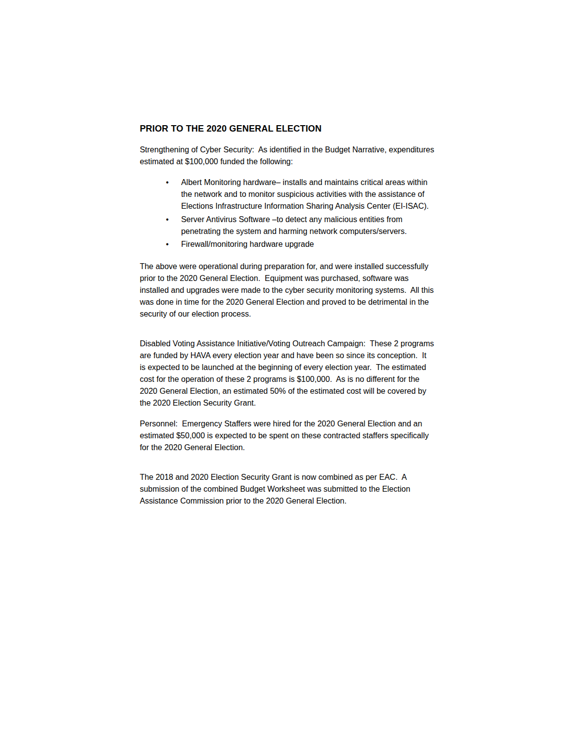PRIOR TO THE 2020 GENERAL ELECTION
Strengthening of Cyber Security: As identified in the Budget Narrative, expenditures estimated at $100,000 funded the following:
Albert Monitoring hardware– installs and maintains critical areas within the network and to monitor suspicious activities with the assistance of Elections Infrastructure Information Sharing Analysis Center (EI-ISAC).
Server Antivirus Software –to detect any malicious entities from penetrating the system and harming network computers/servers.
Firewall/monitoring hardware upgrade
The above were operational during preparation for, and were installed successfully prior to the 2020 General Election. Equipment was purchased, software was installed and upgrades were made to the cyber security monitoring systems. All this was done in time for the 2020 General Election and proved to be detrimental in the security of our election process.
Disabled Voting Assistance Initiative/Voting Outreach Campaign: These 2 programs are funded by HAVA every election year and have been so since its conception. It is expected to be launched at the beginning of every election year. The estimated cost for the operation of these 2 programs is $100,000. As is no different for the 2020 General Election, an estimated 50% of the estimated cost will be covered by the 2020 Election Security Grant.
Personnel: Emergency Staffers were hired for the 2020 General Election and an estimated $50,000 is expected to be spent on these contracted staffers specifically for the 2020 General Election.
The 2018 and 2020 Election Security Grant is now combined as per EAC. A submission of the combined Budget Worksheet was submitted to the Election Assistance Commission prior to the 2020 General Election.